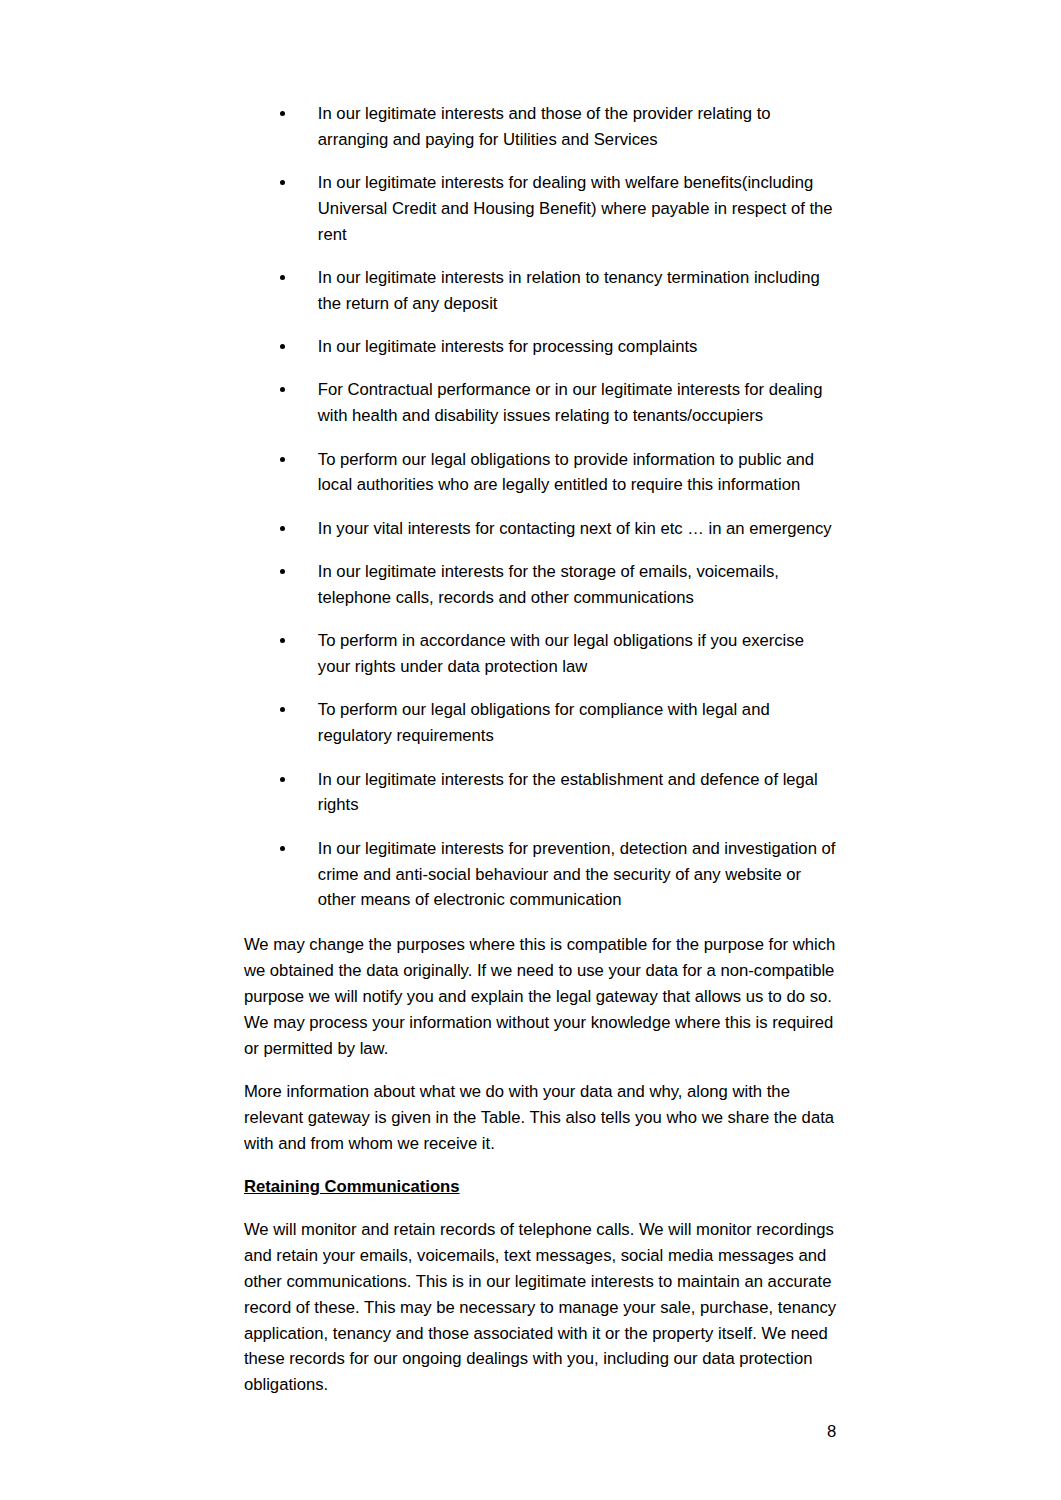In our legitimate interests and those of the provider relating to arranging and paying for Utilities and Services
In our legitimate interests for dealing with welfare benefits(including Universal Credit and Housing Benefit) where payable in respect of the rent
In our legitimate interests in relation to tenancy termination including the return of any deposit
In our legitimate interests for processing complaints
For Contractual performance or in our legitimate interests for dealing with health and disability issues relating to tenants/occupiers
To perform our legal obligations to provide information to public and local authorities who are legally entitled to require this information
In your vital interests for contacting next of kin etc … in an emergency
In our legitimate interests for the storage of emails, voicemails, telephone calls, records and other communications
To perform in accordance with our legal obligations if you exercise your rights under data protection law
To perform our legal obligations for compliance with legal and regulatory requirements
In our legitimate interests for the establishment and defence of legal rights
In our legitimate interests for prevention, detection and investigation of crime and anti-social behaviour and the security of any website or other means of electronic communication
We may change the purposes where this is compatible for the purpose for which we obtained the data originally. If we need to use your data for a non-compatible purpose we will notify you and explain the legal gateway that allows us to do so. We may process your information without your knowledge where this is required or permitted by law.
More information about what we do with your data and why, along with the relevant gateway is given in the Table. This also tells you who we share the data with and from whom we receive it.
Retaining Communications
We will monitor and retain records of telephone calls. We will monitor recordings and retain your emails, voicemails, text messages, social media messages and other communications. This is in our legitimate interests to maintain an accurate record of these. This may be necessary to manage your sale, purchase, tenancy application, tenancy and those associated with it or the property itself. We need these records for our ongoing dealings with you, including our data protection obligations.
8